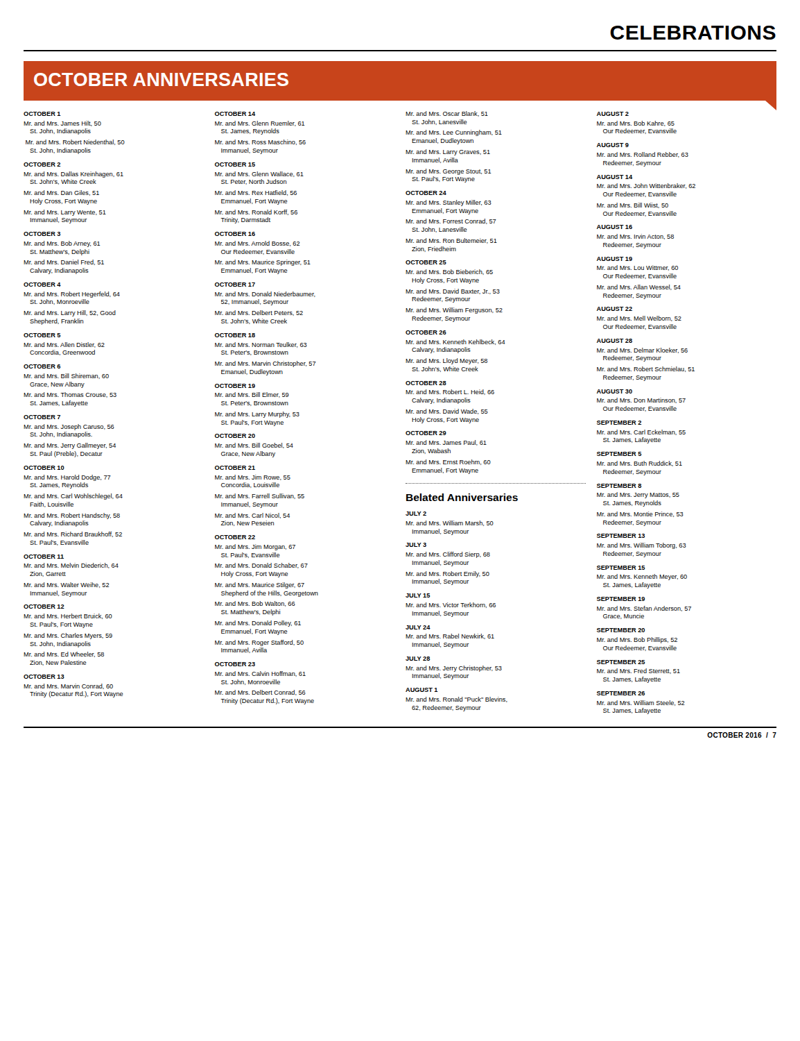CELEBRATIONS
OCTOBER ANNIVERSARIES
OCTOBER 1
Mr. and Mrs. James Hilt, 50St. John, Indianapolis
Mr. and Mrs. Robert Niedenthal, 50St. John, Indianapolis
OCTOBER 2
Mr. and Mrs. Dallas Kreinhagen, 61St. John's, White Creek
Mr. and Mrs. Dan Giles, 51Holy Cross, Fort Wayne
Mr. and Mrs. Larry Wente, 51Immanuel, Seymour
OCTOBER 3
Mr. and Mrs. Bob Arney, 61St. Matthew's, Delphi
Mr. and Mrs. Daniel Fred, 51Calvary, Indianapolis
OCTOBER 4
Mr. and Mrs. Robert Hegerfeld, 64St. John, Monroeville
Mr. and Mrs. Larry Hill, 52, GoodShepherd, Franklin
OCTOBER 5
Mr. and Mrs. Allen Distler, 62Concordia, Greenwood
OCTOBER 6
Mr. and Mrs. Bill Shireman, 60Grace, New Albany
Mr. and Mrs. Thomas Crouse, 53St. James, Lafayette
OCTOBER 7
Mr. and Mrs. Joseph Caruso, 56St. John, Indianapolis.
Mr. and Mrs. Jerry Gallmeyer, 54St. Paul (Preble), Decatur
OCTOBER 10
Mr. and Mrs. Harold Dodge, 77St. James, Reynolds
Mr. and Mrs. Carl Wohlschlegel, 64Faith, Louisville
Mr. and Mrs. Robert Handschy, 58Calvary, Indianapolis
Mr. and Mrs. Richard Braukhoff, 52St. Paul's, Evansville
OCTOBER 11
Mr. and Mrs. Melvin Diederich, 64Zion, Garrett
Mr. and Mrs. Walter Weihe, 52Immanuel, Seymour
OCTOBER 12
Mr. and Mrs. Herbert Bruick, 60St. Paul's, Fort Wayne
Mr. and Mrs. Charles Myers, 59St. John, Indianapolis
Mr. and Mrs. Ed Wheeler, 58Zion, New Palestine
OCTOBER 13
Mr. and Mrs. Marvin Conrad, 60Trinity (Decatur Rd.), Fort Wayne
OCTOBER 14
Mr. and Mrs. Glenn Ruemler, 61St. James, Reynolds
Mr. and Mrs. Ross Maschino, 56Immanuel, Seymour
OCTOBER 15
Mr. and Mrs. Glenn Wallace, 61St. Peter, North Judson
Mr. and Mrs. Rex Hatfield, 56Emmanuel, Fort Wayne
Mr. and Mrs. Ronald Korff, 56Trinity, Darmstadt
OCTOBER 16
Mr. and Mrs. Arnold Bosse, 62Our Redeemer, Evansville
Mr. and Mrs. Maurice Springer, 51Emmanuel, Fort Wayne
OCTOBER 17
Mr. and Mrs. Donald Niederbaumer,52, Immanuel, Seymour
Mr. and Mrs. Delbert Peters, 52St. John's, White Creek
OCTOBER 18
Mr. and Mrs. Norman Teulker, 63St. Peter's, Brownstown
Mr. and Mrs. Marvin Christopher, 57Emanuel, Dudleytown
OCTOBER 19
Mr. and Mrs. Bill Elmer, 59St. Peter's, Brownstown
Mr. and Mrs. Larry Murphy, 53St. Paul's, Fort Wayne
OCTOBER 20
Mr. and Mrs. Bill Goebel, 54Grace, New Albany
OCTOBER 21
Mr. and Mrs. Jim Rowe, 55Concordia, Louisville
Mr. and Mrs. Farrell Sullivan, 55Immanuel, Seymour
Mr. and Mrs. Carl Nicol, 54Zion, New Peseien
OCTOBER 22
Mr. and Mrs. Jim Morgan, 67St. Paul's, Evansville
Mr. and Mrs. Donald Schaber, 67Holy Cross, Fort Wayne
Mr. and Mrs. Maurice Stilger, 67Shepherd of the Hills, Georgetown
Mr. and Mrs. Bob Walton, 66St. Matthew's, Delphi
Mr. and Mrs. Donald Polley, 61Emmanuel, Fort Wayne
Mr. and Mrs. Roger Stafford, 50Immanuel, Avilla
OCTOBER 23
Mr. and Mrs. Calvin Hoffman, 61St. John, Monroeville
Mr. and Mrs. Delbert Conrad, 56Trinity (Decatur Rd.), Fort Wayne
Mr. and Mrs. Oscar Blank, 51St. John, Lanesville
Mr. and Mrs. Lee Cunningham, 51Emanuel, Dudleytown
Mr. and Mrs. Larry Graves, 51Immanuel, Avilla
Mr. and Mrs. George Stout, 51St. Paul's, Fort Wayne
OCTOBER 24
Mr. and Mrs. Stanley Miller, 63Emmanuel, Fort Wayne
Mr. and Mrs. Forrest Conrad, 57St. John, Lanesville
Mr. and Mrs. Ron Bultemeier, 51Zion, Friedheim
OCTOBER 25
Mr. and Mrs. Bob Bieberich, 65Holy Cross, Fort Wayne
Mr. and Mrs. David Baxter, Jr., 53Redeemer, Seymour
Mr. and Mrs. William Ferguson, 52Redeemer, Seymour
OCTOBER 26
Mr. and Mrs. Kenneth Kehlbeck, 64Calvary, Indianapolis
Mr. and Mrs. Lloyd Meyer, 58St. John's, White Creek
OCTOBER 28
Mr. and Mrs. Robert L. Heid, 66Calvary, Indianapolis
Mr. and Mrs. David Wade, 55Holy Cross, Fort Wayne
OCTOBER 29
Mr. and Mrs. James Paul, 61Zion, Wabash
Mr. and Mrs. Ernst Roehm, 60Emmanuel, Fort Wayne
Belated Anniversaries
JULY 2
Mr. and Mrs. William Marsh, 50Immanuel, Seymour
JULY 3
Mr. and Mrs. Clifford Sierp, 68Immanuel, Seymour
Mr. and Mrs. Robert Emily, 50Immanuel, Seymour
JULY 15
Mr. and Mrs. Victor Terkhorn, 66Immanuel, Seymour
JULY 24
Mr. and Mrs. Rabel Newkirk, 61Immanuel, Seymour
JULY 28
Mr. and Mrs. Jerry Christopher, 53Immanuel, Seymour
AUGUST 1
Mr. and Mrs. Ronald "Puck" Blevins,62, Redeemer, Seymour
AUGUST 2
Mr. and Mrs. Bob Kahre, 65Our Redeemer, Evansville
AUGUST 9
Mr. and Mrs. Rolland Rebber, 63Redeemer, Seymour
AUGUST 14
Mr. and Mrs. John Wittenbraker, 62Our Redeemer, Evansville
Mr. and Mrs. Bill Wiist, 50Our Redeemer, Evansville
AUGUST 16
Mr. and Mrs. Irvin Acton, 58Redeemer, Seymour
AUGUST 19
Mr. and Mrs. Lou Wittmer, 60Our Redeemer, Evansville
Mr. and Mrs. Allan Wessel, 54Redeemer, Seymour
AUGUST 22
Mr. and Mrs. Mell Welborn, 52Our Redeemer, Evansville
AUGUST 28
Mr. and Mrs. Delmar Kloeker, 56Redeemer, Seymour
Mr. and Mrs. Robert Schmielau, 51Redeemer, Seymour
AUGUST 30
Mr. and Mrs. Don Martinson, 57Our Redeemer, Evansville
SEPTEMBER 2
Mr. and Mrs. Carl Eckelman, 55St. James, Lafayette
SEPTEMBER 5
Mr. and Mrs. Buth Ruddick, 51Redeemer, Seymour
SEPTEMBER 8
Mr. and Mrs. Jerry Mattos, 55St. James, Reynolds
Mr. and Mrs. Montie Prince, 53Redeemer, Seymour
SEPTEMBER 13
Mr. and Mrs. William Toborg, 63Redeemer, Seymour
SEPTEMBER 15
Mr. and Mrs. Kenneth Meyer, 60St. James, Lafayette
SEPTEMBER 19
Mr. and Mrs. Stefan Anderson, 57Grace, Muncie
SEPTEMBER 20
Mr. and Mrs. Bob Phillips, 52Our Redeemer, Evansville
SEPTEMBER 25
Mr. and Mrs. Fred Sterrett, 51St. James, Lafayette
SEPTEMBER 26
Mr. and Mrs. William Steele, 52St. James, Lafayette
OCTOBER 2016 / 7